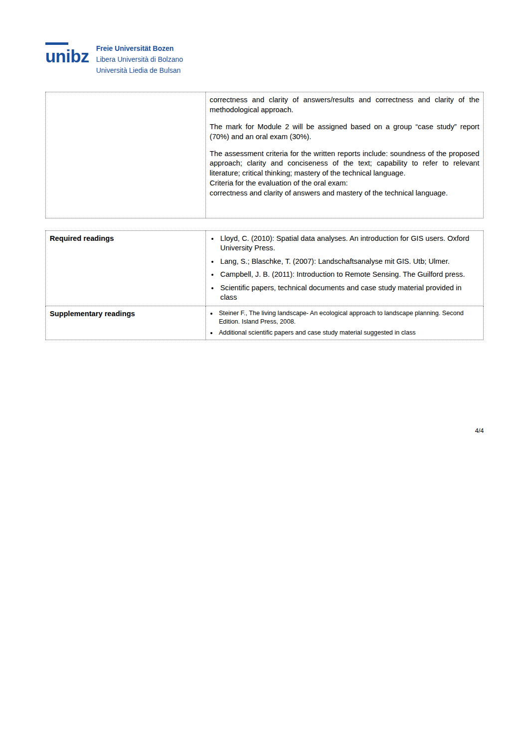unibz
Freie Universität Bozen
Libera Università di Bolzano
Università Liedia de Bulsan
| | correctness and clarity of answers/results and correctness and clarity of the methodological approach. The mark for Module 2 will be assigned based on a group “case study” report (70%) and an oral exam (30%). The assessment criteria for the written reports include: soundness of the proposed approach; clarity and conciseness of the text; capability to refer to relevant literature; critical thinking; mastery of the technical language. Criteria for the evaluation of the oral exam: correctness and clarity of answers and mastery of the technical language. |
| Required readings | Lloyd, C. (2010): Spatial data analyses. An introduction for GIS users. Oxford University Press. Lang, S.; Blaschke, T. (2007): Landschaftsanalyse mit GIS. Utb; Ulmer. Campbell, J. B. (2011): Introduction to Remote Sensing. The Guilford press. Scientific papers, technical documents and case study material provided in class |
| Supplementary readings | Steiner F., The living landscape- An ecological approach to landscape planning. Second Edition. Island Press, 2008. Additional scientific papers and case study material suggested in class |
4/4